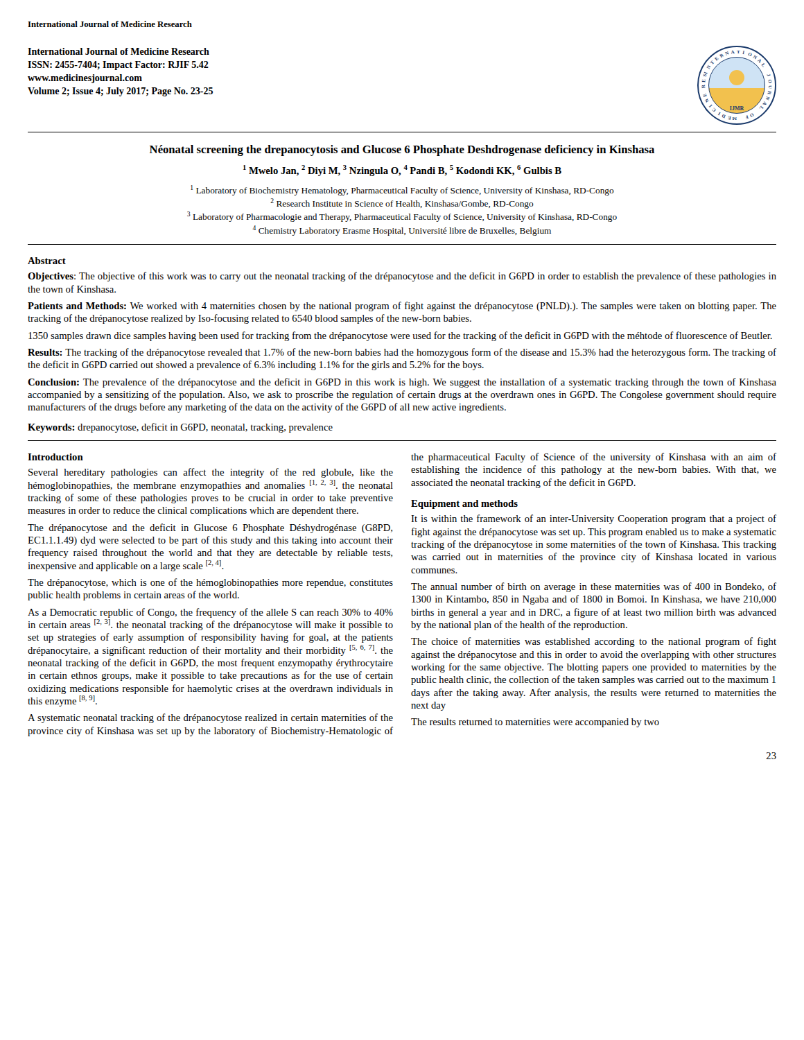International Journal of Medicine Research
International Journal of Medicine Research
ISSN: 2455-7404; Impact Factor: RJIF 5.42
www.medicinesjournal.com
Volume 2; Issue 4; July 2017; Page No. 23-25
I N T E R N A T I O N A L J O U R N A L O F M E D I C I N E R E S
IJMR
Néonatal screening the drepanocytosis and Glucose 6 Phosphate Deshdrogenase deficiency in Kinshasa
1 Mwelo Jan, 2 Diyi M, 3 Nzingula O, 4 Pandi B, 5 Kodondi KK, 6 Gulbis B
1 Laboratory of Biochemistry Hematology, Pharmaceutical Faculty of Science, University of Kinshasa, RD-Congo
2 Research Institute in Science of Health, Kinshasa/Gombe, RD-Congo
3 Laboratory of Pharmacologie and Therapy, Pharmaceutical Faculty of Science, University of Kinshasa, RD-Congo
4 Chemistry Laboratory Erasme Hospital, Université libre de Bruxelles, Belgium
Abstract
Objectives: The objective of this work was to carry out the neonatal tracking of the drépanocytose and the deficit in G6PD in order to establish the prevalence of these pathologies in the town of Kinshasa.
Patients and Methods: We worked with 4 maternities chosen by the national program of fight against the drépanocytose (PNLD).). The samples were taken on blotting paper. The tracking of the drépanocytose realized by Iso-focusing related to 6540 blood samples of the new-born babies.
1350 samples drawn dice samples having been used for tracking from the drépanocytose were used for the tracking of the deficit in G6PD with the méhtode of fluorescence of Beutler.
Results: The tracking of the drépanocytose revealed that 1.7% of the new-born babies had the homozygous form of the disease and 15.3% had the heterozygous form. The tracking of the deficit in G6PD carried out showed a prevalence of 6.3% including 1.1% for the girls and 5.2% for the boys.
Conclusion: The prevalence of the drépanocytose and the deficit in G6PD in this work is high. We suggest the installation of a systematic tracking through the town of Kinshasa accompanied by a sensitizing of the population. Also, we ask to proscribe the regulation of certain drugs at the overdrawn ones in G6PD. The Congolese government should require manufacturers of the drugs before any marketing of the data on the activity of the G6PD of all new active ingredients.
Keywords: drepanocytose, deficit in G6PD, neonatal, tracking, prevalence
Introduction
Several hereditary pathologies can affect the integrity of the red globule, like the hémoglobinopathies, the membrane enzymopathies and anomalies [1, 2, 3]. the neonatal tracking of some of these pathologies proves to be crucial in order to take preventive measures in order to reduce the clinical complications which are dependent there.
The drépanocytose and the deficit in Glucose 6 Phosphate Déshydrogénase (G8PD, EC1.1.1.49) dyd were selected to be part of this study and this taking into account their frequency raised throughout the world and that they are detectable by reliable tests, inexpensive and applicable on a large scale [2, 4].
The drépanocytose, which is one of the hémoglobinopathies more rependue, constitutes public health problems in certain areas of the world.
As a Democratic republic of Congo, the frequency of the allele S can reach 30% to 40% in certain areas [2, 3]. the neonatal tracking of the drépanocytose will make it possible to set up strategies of early assumption of responsibility having for goal, at the patients drépanocytaire, a significant reduction of their mortality and their morbidity [5, 6, 7]. the neonatal tracking of the deficit in G6PD, the most frequent enzymopathy érythrocytaire in certain ethnos groups, make it possible to take precautions as for the use of certain oxidizing medications responsible for haemolytic crises at the overdrawn individuals in this enzyme [8, 9].
A systematic neonatal tracking of the drépanocytose realized in certain maternities of the province city of Kinshasa was set up by the laboratory of Biochemistry-Hematologic of the pharmaceutical Faculty of Science of the university of Kinshasa with an aim of establishing the incidence of this pathology at the new-born babies. With that, we associated the neonatal tracking of the deficit in G6PD.
Equipment and methods
It is within the framework of an inter-University Cooperation program that a project of fight against the drépanocytose was set up. This program enabled us to make a systematic tracking of the drépanocytose in some maternities of the town of Kinshasa. This tracking was carried out in maternities of the province city of Kinshasa located in various communes.
The annual number of birth on average in these maternities was of 400 in Bondeko, of 1300 in Kintambo, 850 in Ngaba and of 1800 in Bomoi. In Kinshasa, we have 210,000 births in general a year and in DRC, a figure of at least two million birth was advanced by the national plan of the health of the reproduction.
The choice of maternities was established according to the national program of fight against the drépanocytose and this in order to avoid the overlapping with other structures working for the same objective. The blotting papers one provided to maternities by the public health clinic, the collection of the taken samples was carried out to the maximum 1 days after the taking away. After analysis, the results were returned to maternities the next day
The results returned to maternities were accompanied by two
23